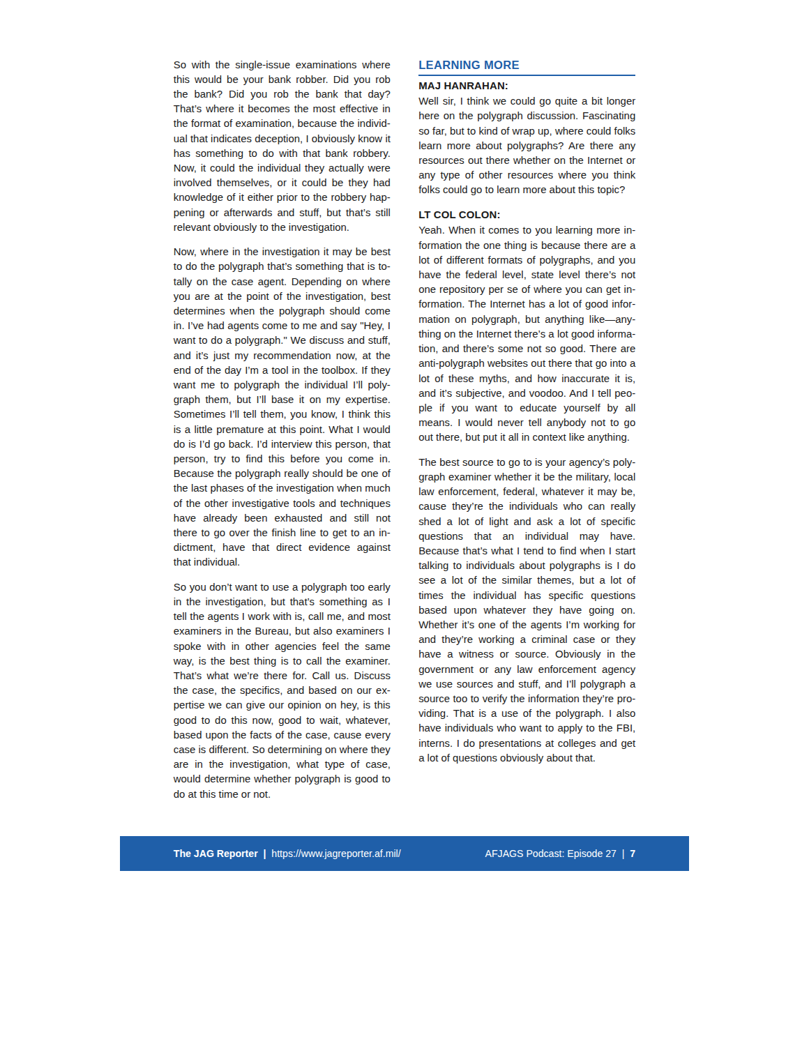So with the single-issue examinations where this would be your bank robber. Did you rob the bank? Did you rob the bank that day? That’s where it becomes the most effective in the format of examination, because the individual that indicates deception, I obviously know it has something to do with that bank robbery. Now, it could the individual they actually were involved themselves, or it could be they had knowledge of it either prior to the robbery happening or afterwards and stuff, but that’s still relevant obviously to the investigation.
Now, where in the investigation it may be best to do the polygraph that’s something that is totally on the case agent. Depending on where you are at the point of the investigation, best determines when the polygraph should come in. I’ve had agents come to me and say "Hey, I want to do a polygraph." We discuss and stuff, and it’s just my recommendation now, at the end of the day I’m a tool in the toolbox. If they want me to polygraph the individual I’ll polygraph them, but I’ll base it on my expertise. Sometimes I’ll tell them, you know, I think this is a little premature at this point. What I would do is I’d go back. I’d interview this person, that person, try to find this before you come in. Because the polygraph really should be one of the last phases of the investigation when much of the other investigative tools and techniques have already been exhausted and still not there to go over the finish line to get to an indictment, have that direct evidence against that individual.
So you don’t want to use a polygraph too early in the investigation, but that’s something as I tell the agents I work with is, call me, and most examiners in the Bureau, but also examiners I spoke with in other agencies feel the same way, is the best thing is to call the examiner. That’s what we’re there for. Call us. Discuss the case, the specifics, and based on our expertise we can give our opinion on hey, is this good to do this now, good to wait, whatever, based upon the facts of the case, cause every case is different. So determining on where they are in the investigation, what type of case, would determine whether polygraph is good to do at this time or not.
Learning More
Maj Hanrahan:
Well sir, I think we could go quite a bit longer here on the polygraph discussion. Fascinating so far, but to kind of wrap up, where could folks learn more about polygraphs? Are there any resources out there whether on the Internet or any type of other resources where you think folks could go to learn more about this topic?
Lt Col Colon:
Yeah. When it comes to you learning more information the one thing is because there are a lot of different formats of polygraphs, and you have the federal level, state level there’s not one repository per se of where you can get information. The Internet has a lot of good information on polygraph, but anything like—anything on the Internet there’s a lot good information, and there’s some not so good. There are anti-polygraph websites out there that go into a lot of these myths, and how inaccurate it is, and it’s subjective, and voodoo. And I tell people if you want to educate yourself by all means. I would never tell anybody not to go out there, but put it all in context like anything.
The best source to go to is your agency’s polygraph examiner whether it be the military, local law enforcement, federal, whatever it may be, cause they’re the individuals who can really shed a lot of light and ask a lot of specific questions that an individual may have. Because that’s what I tend to find when I start talking to individuals about polygraphs is I do see a lot of the similar themes, but a lot of times the individual has specific questions based upon whatever they have going on. Whether it’s one of the agents I’m working for and they’re working a criminal case or they have a witness or source. Obviously in the government or any law enforcement agency we use sources and stuff, and I’ll polygraph a source too to verify the information they’re providing. That is a use of the polygraph. I also have individuals who want to apply to the FBI, interns. I do presentations at colleges and get a lot of questions obviously about that.
The JAG Reporter | https://www.jagreporter.af.mil/
AFJAGS Podcast: Episode 27 | 7